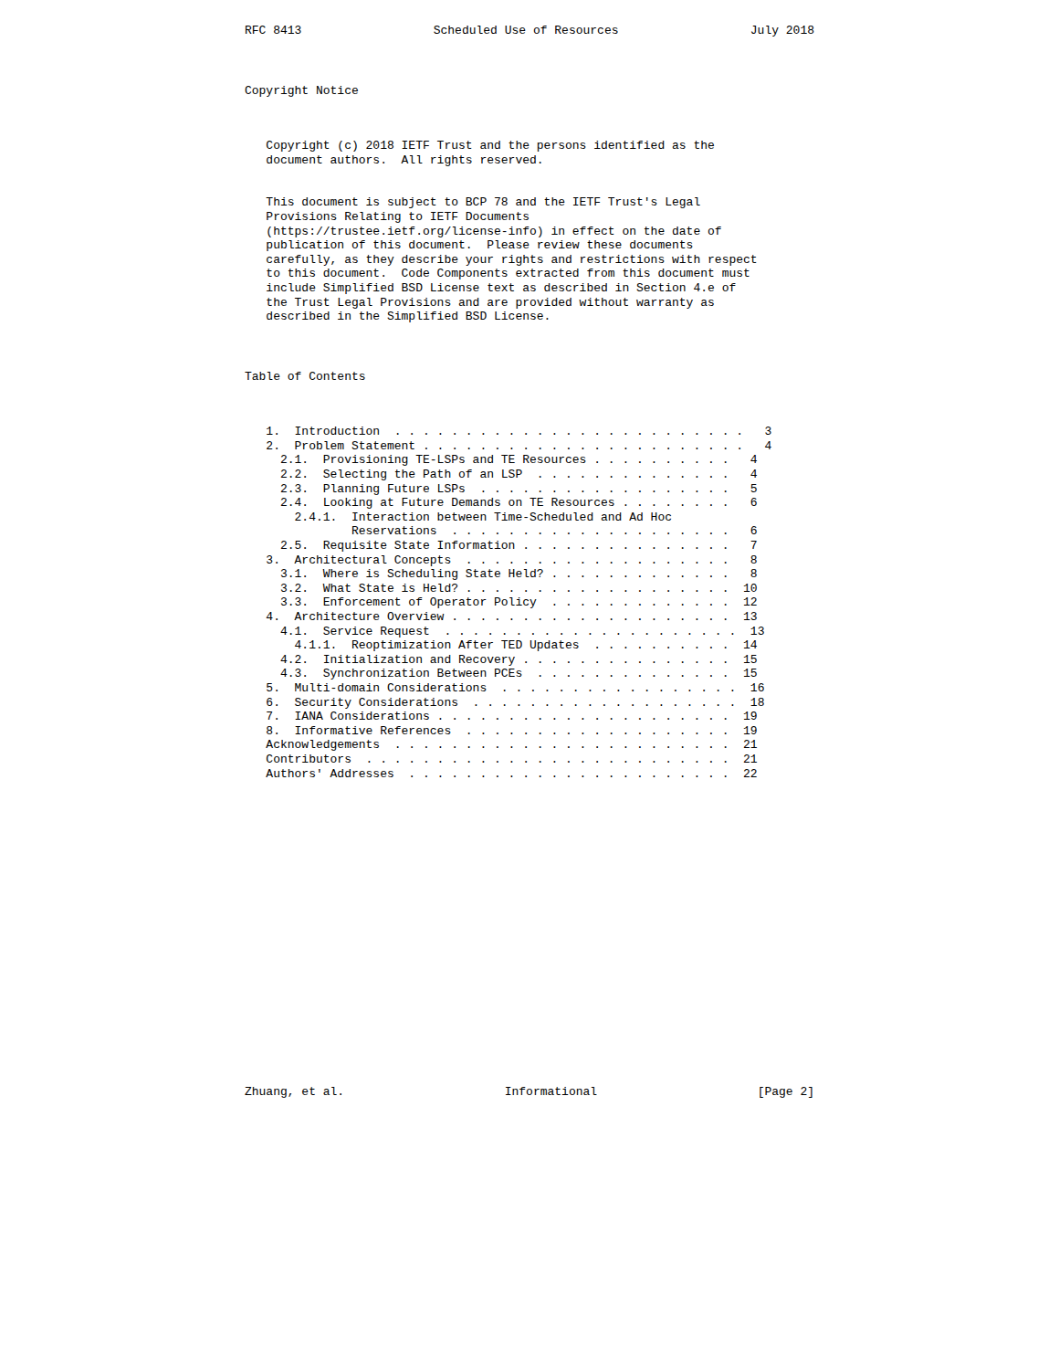RFC 8413 Scheduled Use of Resources July 2018
Copyright Notice
Copyright (c) 2018 IETF Trust and the persons identified as the document authors. All rights reserved.
This document is subject to BCP 78 and the IETF Trust's Legal Provisions Relating to IETF Documents (https://trustee.ietf.org/license-info) in effect on the date of publication of this document. Please review these documents carefully, as they describe your rights and restrictions with respect to this document. Code Components extracted from this document must include Simplified BSD License text as described in Section 4.e of the Trust Legal Provisions and are provided without warranty as described in the Simplified BSD License.
Table of Contents
1. Introduction . . . . . . . . . . . . . . . . . . . . . . . . . 3
2. Problem Statement . . . . . . . . . . . . . . . . . . . . . . . 4
2.1. Provisioning TE-LSPs and TE Resources . . . . . . . . . . 4
2.2. Selecting the Path of an LSP . . . . . . . . . . . . . . 4
2.3. Planning Future LSPs . . . . . . . . . . . . . . . . . . 5
2.4. Looking at Future Demands on TE Resources . . . . . . . . 6
2.4.1. Interaction between Time-Scheduled and Ad Hoc
Reservations . . . . . . . . . . . . . . . . . . . . 6
2.5. Requisite State Information . . . . . . . . . . . . . . . 7
3. Architectural Concepts . . . . . . . . . . . . . . . . . . . 8
3.1. Where is Scheduling State Held? . . . . . . . . . . . . . 8
3.2. What State is Held? . . . . . . . . . . . . . . . . . . . 10
3.3. Enforcement of Operator Policy . . . . . . . . . . . . . 12
4. Architecture Overview . . . . . . . . . . . . . . . . . . . . 13
4.1. Service Request . . . . . . . . . . . . . . . . . . . . . 13
4.1.1. Reoptimization After TED Updates . . . . . . . . . . 14
4.2. Initialization and Recovery . . . . . . . . . . . . . . . 15
4.3. Synchronization Between PCEs . . . . . . . . . . . . . . 15
5. Multi-domain Considerations . . . . . . . . . . . . . . . . . 16
6. Security Considerations . . . . . . . . . . . . . . . . . . . 18
7. IANA Considerations . . . . . . . . . . . . . . . . . . . . . 19
8. Informative References . . . . . . . . . . . . . . . . . . . 19
Acknowledgements . . . . . . . . . . . . . . . . . . . . . . . . 21
Contributors . . . . . . . . . . . . . . . . . . . . . . . . . . 21
Authors' Addresses . . . . . . . . . . . . . . . . . . . . . . . 22
Zhuang, et al. Informational[Page 2]